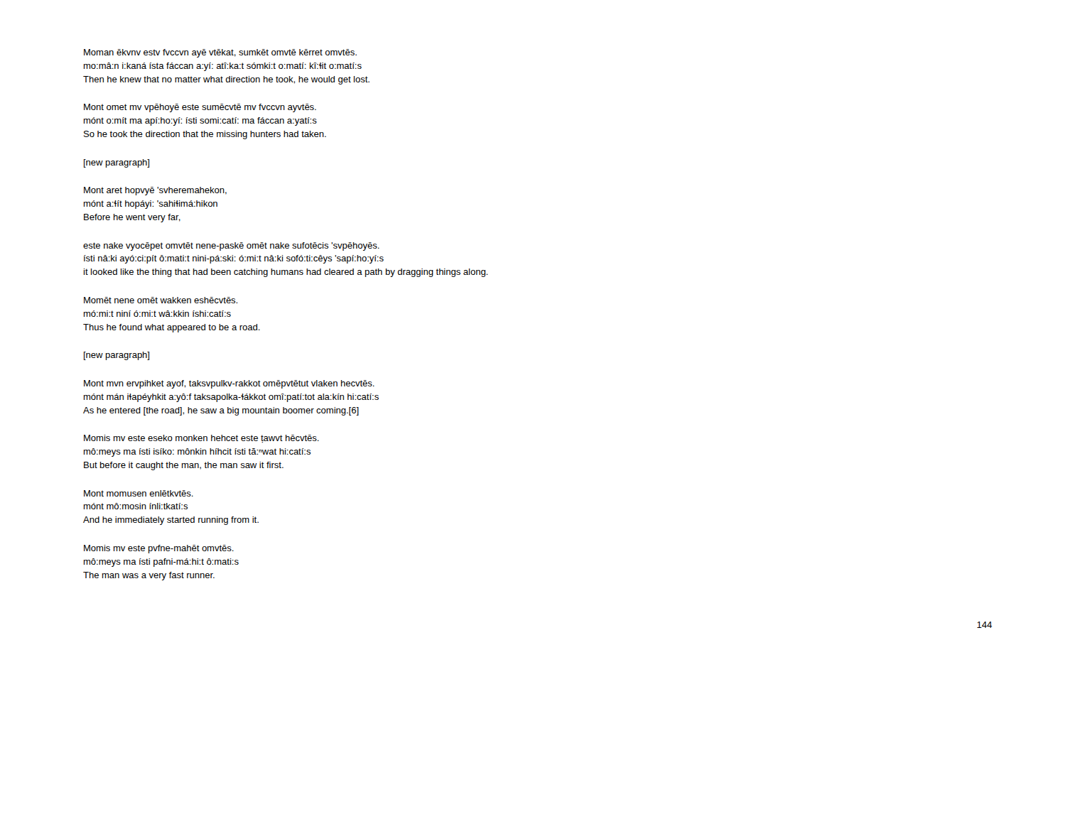Moman ēkvnv estv fvccvn ayē vtēkat, sumkēt omvtē kērret omvtēs.
mo:mâ:n i:kaná ísta fáccan a:yí: atî:ka:t sómki:t o:matí: kî:ɬit o:matí:s
Then he knew that no matter what direction he took, he would get lost.
Mont omet mv vpēhoyē este sumēcvtē mv fvccvn ayvtēs.
mónt o:mít ma apí:ho:yí: ísti somi:catí: ma fáccan a:yatí:s
So he took the direction that the missing hunters had taken.
[new paragraph]
Mont aret hopvyē 'svheremahekon,
mónt a:ɬít hopáyi: 'sahiɬimá:hikon
Before he went very far,
este nake vyocēpet omvtēt nene-paskē omēt nake sufotēcis 'svpēhoyēs.
ísti nâ:ki ayó:ci:pít ô:mati:t nini-pá:ski: ó:mi:t nâ:ki sofó:ti:cêys 'sapí:ho:yí:s
it looked like the thing that had been catching humans had cleared a path by dragging things along.
Momēt nene omēt wakken eshēcvtēs.
mó:mi:t niní ó:mi:t wâ:kkin íshi:catí:s
Thus he found what appeared to be a road.
[new paragraph]
Mont mvn ervpihket ayof, taksvpulkv-rakkot omēpvtētut vlaken hecvtēs.
mónt mán iɬapéyhkit a:yô:f taksapolka-ɬákkot omî:patí:tot ala:kín hi:catí:s
As he entered [the road], he saw a big mountain boomer coming.[6]
Momis mv este eseko monken hehcet este ṭawvt hēcvtēs.
mô:meys ma ísti isíko: mônkin híhcit ísti tă:ⁿwat hi:catí:s
But before it caught the man, the man saw it first.
Mont momusen enlētkvtēs.
mónt mô:mosin ínli:tkatí:s
And he immediately started running from it.
Momis mv este pvfne-mahēt omvtēs.
mô:meys ma ísti pafni-má:hi:t ô:mati:s
The man was a very fast runner.
144